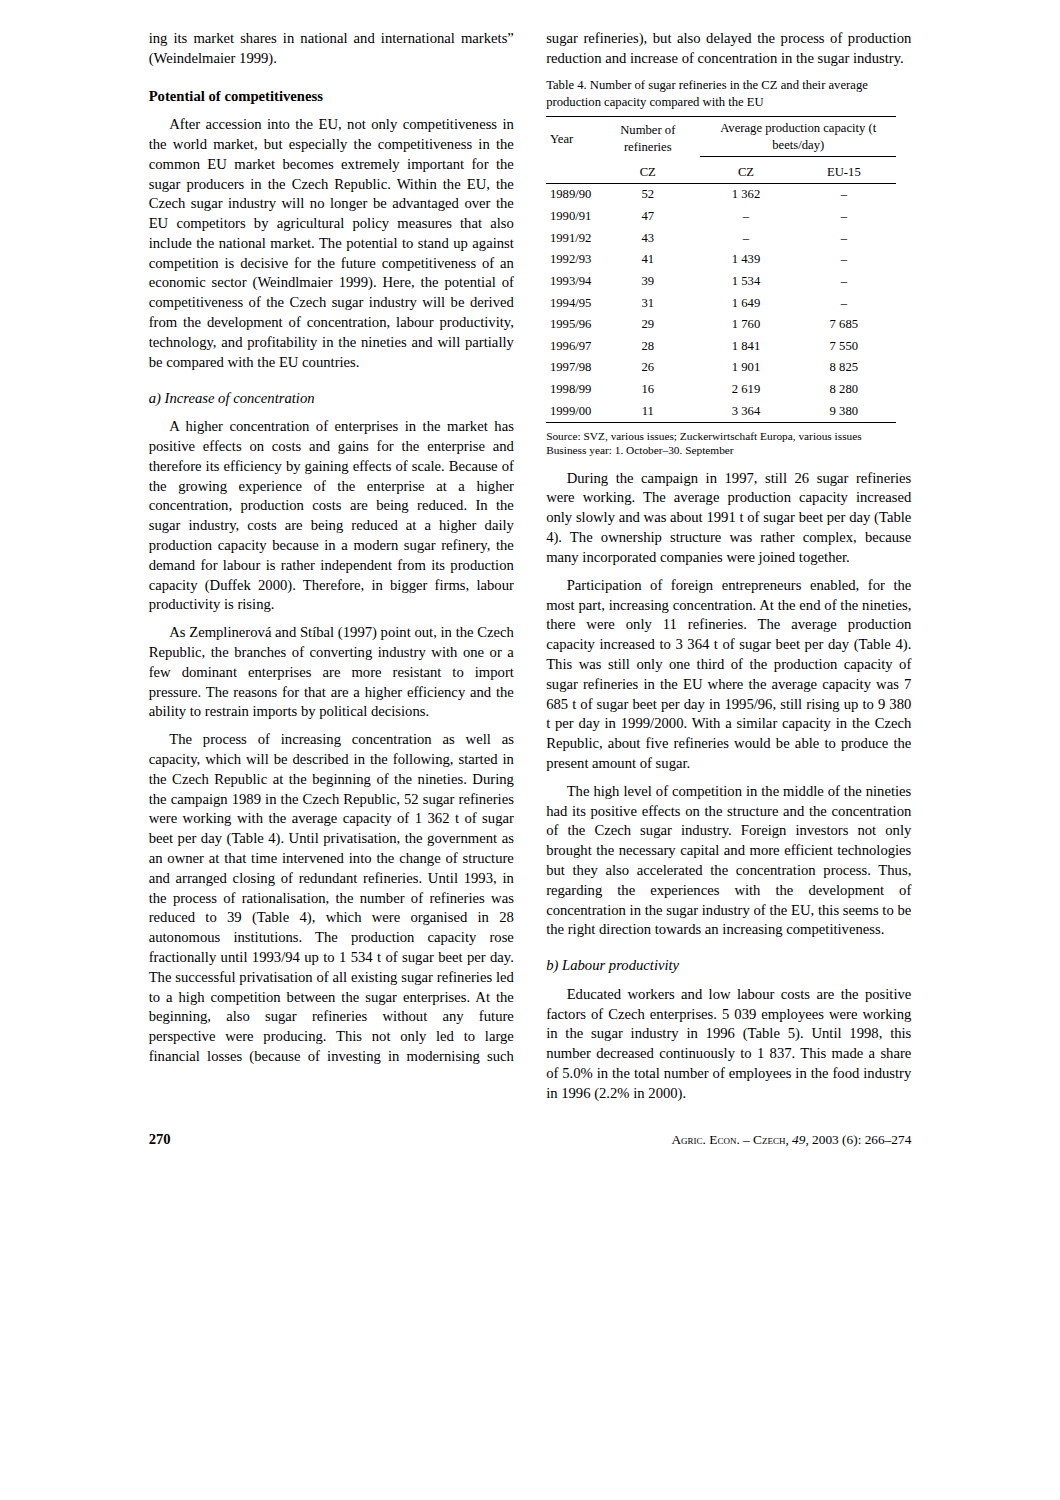ing its market shares in national and international markets” (Weindelmaier 1999).
Potential of competitiveness
After accession into the EU, not only competitiveness in the world market, but especially the competitiveness in the common EU market becomes extremely important for the sugar producers in the Czech Republic. Within the EU, the Czech sugar industry will no longer be advantaged over the EU competitors by agricultural policy measures that also include the national market. The potential to stand up against competition is decisive for the future competitiveness of an economic sector (Weindlmaier 1999). Here, the potential of competitiveness of the Czech sugar industry will be derived from the development of concentration, labour productivity, technology, and profitability in the nineties and will partially be compared with the EU countries.
a) Increase of concentration
A higher concentration of enterprises in the market has positive effects on costs and gains for the enterprise and therefore its efficiency by gaining effects of scale. Because of the growing experience of the enterprise at a higher concentration, production costs are being reduced. In the sugar industry, costs are being reduced at a higher daily production capacity because in a modern sugar refinery, the demand for labour is rather independent from its production capacity (Duffek 2000). Therefore, in bigger firms, labour productivity is rising.
As Zemplinerová and Stíbal (1997) point out, in the Czech Republic, the branches of converting industry with one or a few dominant enterprises are more resistant to import pressure. The reasons for that are a higher efficiency and the ability to restrain imports by political decisions.
The process of increasing concentration as well as capacity, which will be described in the following, started in the Czech Republic at the beginning of the nineties. During the campaign 1989 in the Czech Republic, 52 sugar refineries were working with the average capacity of 1 362 t of sugar beet per day (Table 4). Until privatisation, the government as an owner at that time intervened into the change of structure and arranged closing of redundant refineries. Until 1993, in the process of rationalisation, the number of refineries was reduced to 39 (Table 4), which were organised in 28 autonomous institutions. The production capacity rose fractionally until 1993/94 up to 1 534 t of sugar beet per day. The successful privatisation of all existing sugar refineries led to a high competition between the sugar enterprises. At the beginning, also sugar refineries without any future perspective were producing. This not only led to large financial losses (because of investing in modernising such sugar refineries), but also delayed the process of production reduction and increase of concentration in the sugar industry.
Table 4. Number of sugar refineries in the CZ and their average production capacity compared with the EU
| Year | Number of refineries | Average production capacity (t beets/day) |
| --- | --- | --- |
| | CZ | CZ | EU-15 |
| 1989/90 | 52 | 1 362 | – |
| 1990/91 | 47 | – | – |
| 1991/92 | 43 | – | – |
| 1992/93 | 41 | 1 439 | – |
| 1993/94 | 39 | 1 534 | – |
| 1994/95 | 31 | 1 649 | – |
| 1995/96 | 29 | 1 760 | 7 685 |
| 1996/97 | 28 | 1 841 | 7 550 |
| 1997/98 | 26 | 1 901 | 8 825 |
| 1998/99 | 16 | 2 619 | 8 280 |
| 1999/00 | 11 | 3 364 | 9 380 |
Source: SVZ, various issues; Zuckerwirtschaft Europa, various issues
Business year: 1. October–30. September
During the campaign in 1997, still 26 sugar refineries were working. The average production capacity increased only slowly and was about 1991 t of sugar beet per day (Table 4). The ownership structure was rather complex, because many incorporated companies were joined together.
Participation of foreign entrepreneurs enabled, for the most part, increasing concentration. At the end of the nineties, there were only 11 refineries. The average production capacity increased to 3 364 t of sugar beet per day (Table 4). This was still only one third of the production capacity of sugar refineries in the EU where the average capacity was 7 685 t of sugar beet per day in 1995/96, still rising up to 9 380 t per day in 1999/2000. With a similar capacity in the Czech Republic, about five refineries would be able to produce the present amount of sugar.
The high level of competition in the middle of the nineties had its positive effects on the structure and the concentration of the Czech sugar industry. Foreign investors not only brought the necessary capital and more efficient technologies but they also accelerated the concentration process. Thus, regarding the experiences with the development of concentration in the sugar industry of the EU, this seems to be the right direction towards an increasing competitiveness.
b) Labour productivity
Educated workers and low labour costs are the positive factors of Czech enterprises. 5 039 employees were working in the sugar industry in 1996 (Table 5). Until 1998, this number decreased continuously to 1 837. This made a share of 5.0% in the total number of employees in the food industry in 1996 (2.2% in 2000).
270 Agric. Econ. – Czech, 49, 2003 (6): 266–274